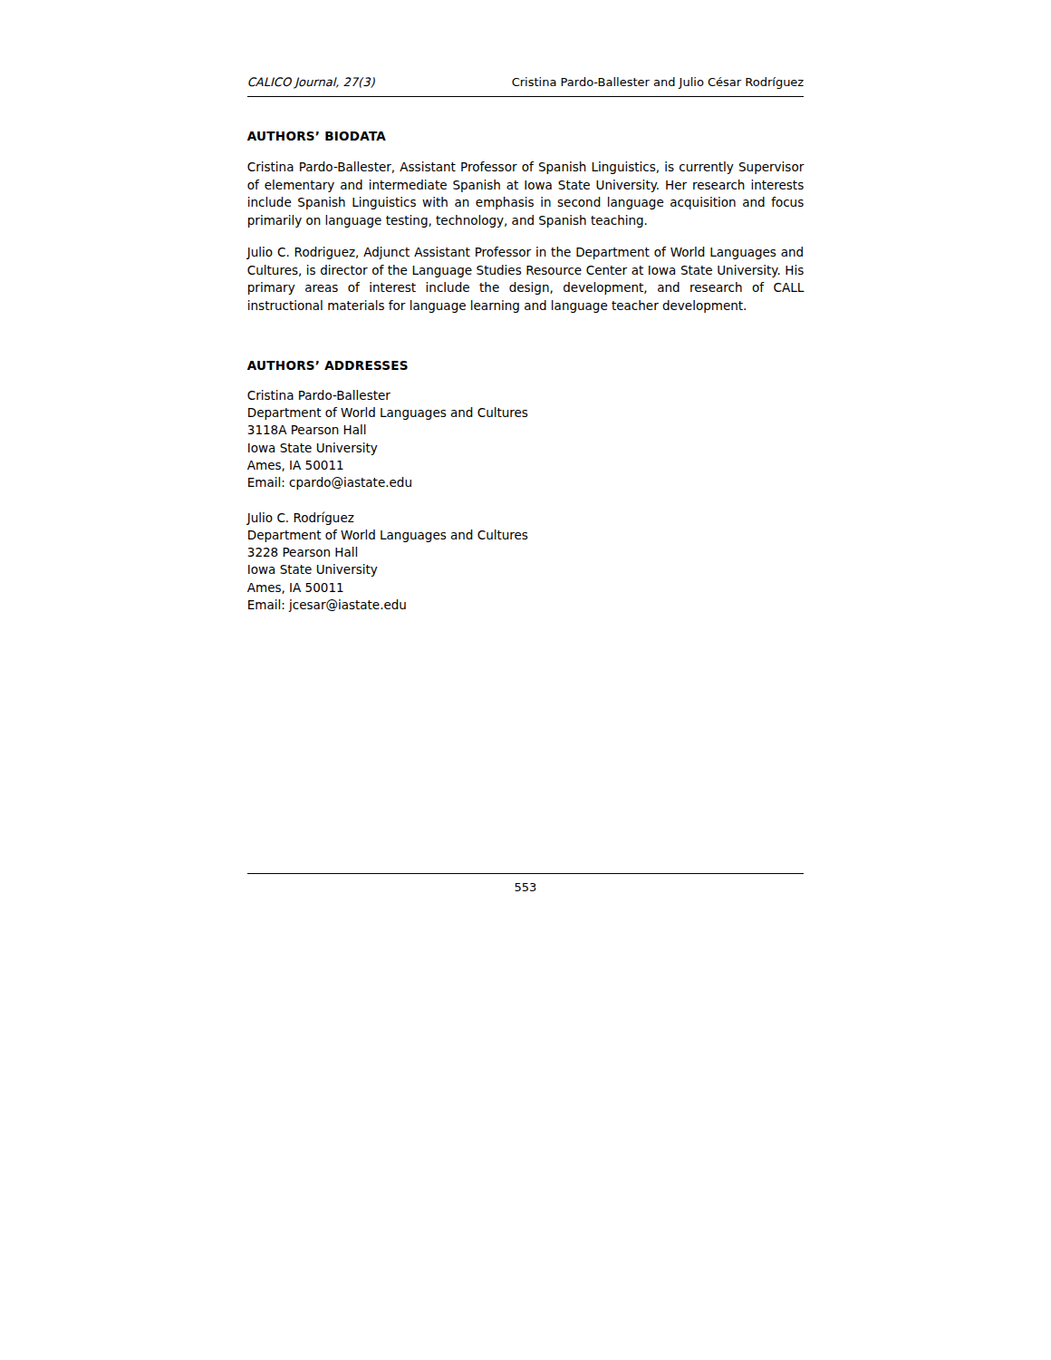CALICO Journal, 27(3)
Cristina Pardo-Ballester and Julio César Rodríguez
AUTHORS’ BIODATA
Cristina Pardo-Ballester, Assistant Professor of Spanish Linguistics, is currently Supervisor of elementary and intermediate Spanish at Iowa State University. Her research interests include Spanish Linguistics with an emphasis in second language acquisition and focus primarily on language testing, technology, and Spanish teaching.
Julio C. Rodriguez, Adjunct Assistant Professor in the Department of World Languages and Cultures, is director of the Language Studies Resource Center at Iowa State University. His primary areas of interest include the design, development, and research of CALL instructional materials for language learning and language teacher development.
AUTHORS’ ADDRESSES
Cristina Pardo-Ballester
Department of World Languages and Cultures
3118A Pearson Hall
Iowa State University
Ames, IA 50011
Email: cpardo@iastate.edu
Julio C. Rodríguez
Department of World Languages and Cultures
3228 Pearson Hall
Iowa State University
Ames, IA 50011
Email: jcesar@iastate.edu
553